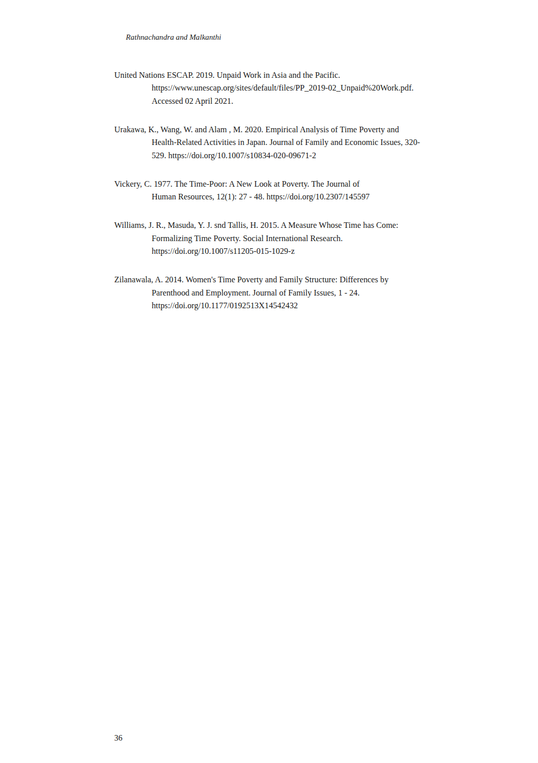Rathnachandra and Malkanthi
United Nations ESCAP. 2019. Unpaid Work in Asia and the Pacific. https://www.unescap.org/sites/default/files/PP_2019-02_Unpaid%20Work.pdf. Accessed 02 April 2021.
Urakawa, K., Wang, W. and Alam , M. 2020. Empirical Analysis of Time Poverty and Health-Related Activities in Japan. Journal of Family and Economic Issues, 320-529. https://doi.org/10.1007/s10834-020-09671-2
Vickery, C. 1977. The Time-Poor: A New Look at Poverty. The Journal of Human Resources, 12(1): 27 - 48. https://doi.org/10.2307/145597
Williams, J. R., Masuda, Y. J. snd Tallis, H. 2015. A Measure Whose Time has Come: Formalizing Time Poverty. Social International Research. https://doi.org/10.1007/s11205-015-1029-z
Zilanawala, A. 2014. Women's Time Poverty and Family Structure: Differences by Parenthood and Employment. Journal of Family Issues, 1 - 24. https://doi.org/10.1177/0192513X14542432
36